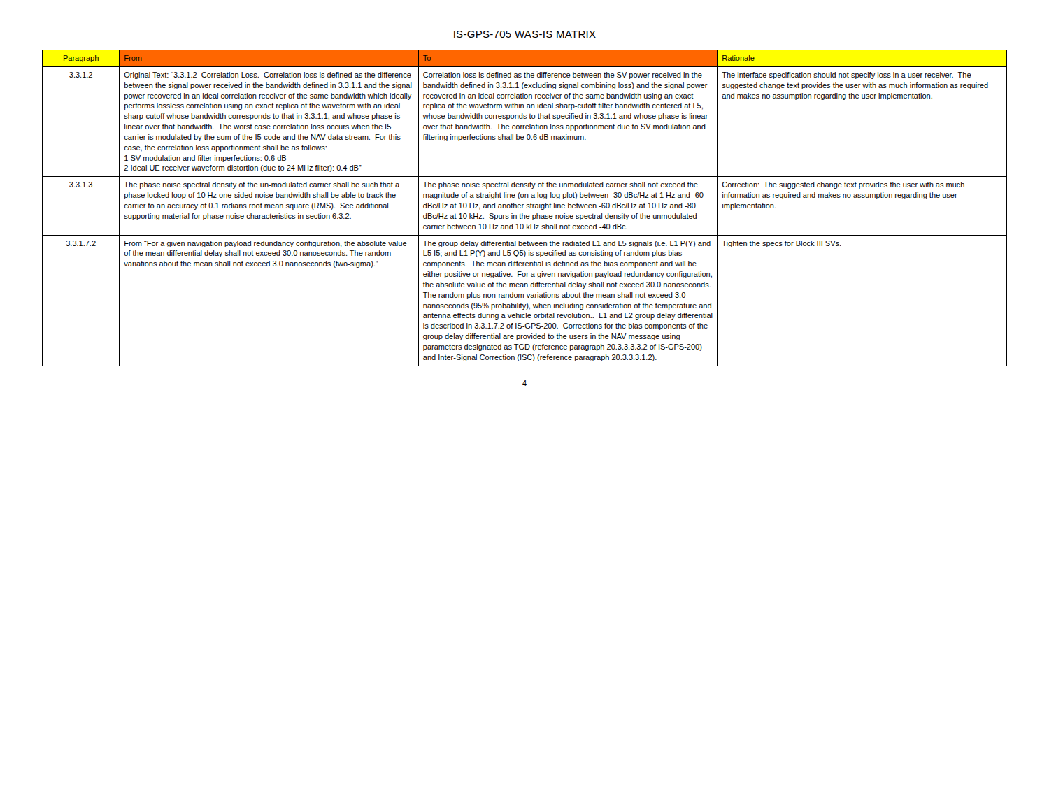IS-GPS-705 WAS-IS MATRIX
| Paragraph | From | To | Rationale |
| --- | --- | --- | --- |
| 3.3.1.2 | Original Text: “3.3.1.2 Correlation Loss. Correlation loss is defined as the difference between the signal power received in the bandwidth defined in 3.3.1.1 and the signal power recovered in an ideal correlation receiver of the same bandwidth which ideally performs lossless correlation using an exact replica of the waveform with an ideal sharp-cutoff whose bandwidth corresponds to that in 3.3.1.1, and whose phase is linear over that bandwidth. The worst case correlation loss occurs when the I5 carrier is modulated by the sum of the I5-code and the NAV data stream. For this case, the correlation loss apportionment shall be as follows: 1 SV modulation and filter imperfections: 0.6 dB 2 Ideal UE receiver waveform distortion (due to 24 MHz filter): 0.4 dB” | Correlation loss is defined as the difference between the SV power received in the bandwidth defined in 3.3.1.1 (excluding signal combining loss) and the signal power recovered in an ideal correlation receiver of the same bandwidth using an exact replica of the waveform within an ideal sharp-cutoff filter bandwidth centered at L5, whose bandwidth corresponds to that specified in 3.3.1.1 and whose phase is linear over that bandwidth. The correlation loss apportionment due to SV modulation and filtering imperfections shall be 0.6 dB maximum. | The interface specification should not specify loss in a user receiver. The suggested change text provides the user with as much information as required and makes no assumption regarding the user implementation. |
| 3.3.1.3 | The phase noise spectral density of the un-modulated carrier shall be such that a phase locked loop of 10 Hz one-sided noise bandwidth shall be able to track the carrier to an accuracy of 0.1 radians root mean square (RMS). See additional supporting material for phase noise characteristics in section 6.3.2. | The phase noise spectral density of the unmodulated carrier shall not exceed the magnitude of a straight line (on a log-log plot) between -30 dBc/Hz at 1 Hz and -60 dBc/Hz at 10 Hz, and another straight line between -60 dBc/Hz at 10 Hz and -80 dBc/Hz at 10 kHz. Spurs in the phase noise spectral density of the unmodulated carrier between 10 Hz and 10 kHz shall not exceed -40 dBc. | Correction: The suggested change text provides the user with as much information as required and makes no assumption regarding the user implementation. |
| 3.3.1.7.2 | From “For a given navigation payload redundancy configuration, the absolute value of the mean differential delay shall not exceed 30.0 nanoseconds. The random variations about the mean shall not exceed 3.0 nanoseconds (two-sigma).” | The group delay differential between the radiated L1 and L5 signals (i.e. L1 P(Y) and L5 I5; and L1 P(Y) and L5 Q5) is specified as consisting of random plus bias components. The mean differential is defined as the bias component and will be either positive or negative. For a given navigation payload redundancy configuration, the absolute value of the mean differential delay shall not exceed 30.0 nanoseconds. The random plus non-random variations about the mean shall not exceed 3.0 nanoseconds (95% probability), when including consideration of the temperature and antenna effects during a vehicle orbital revolution.. L1 and L2 group delay differential is described in 3.3.1.7.2 of IS-GPS-200. Corrections for the bias components of the group delay differential are provided to the users in the NAV message using parameters designated as TGD (reference paragraph 20.3.3.3.3.2 of IS-GPS-200) and Inter-Signal Correction (ISC) (reference paragraph 20.3.3.3.1.2). | Tighten the specs for Block III SVs. |
4